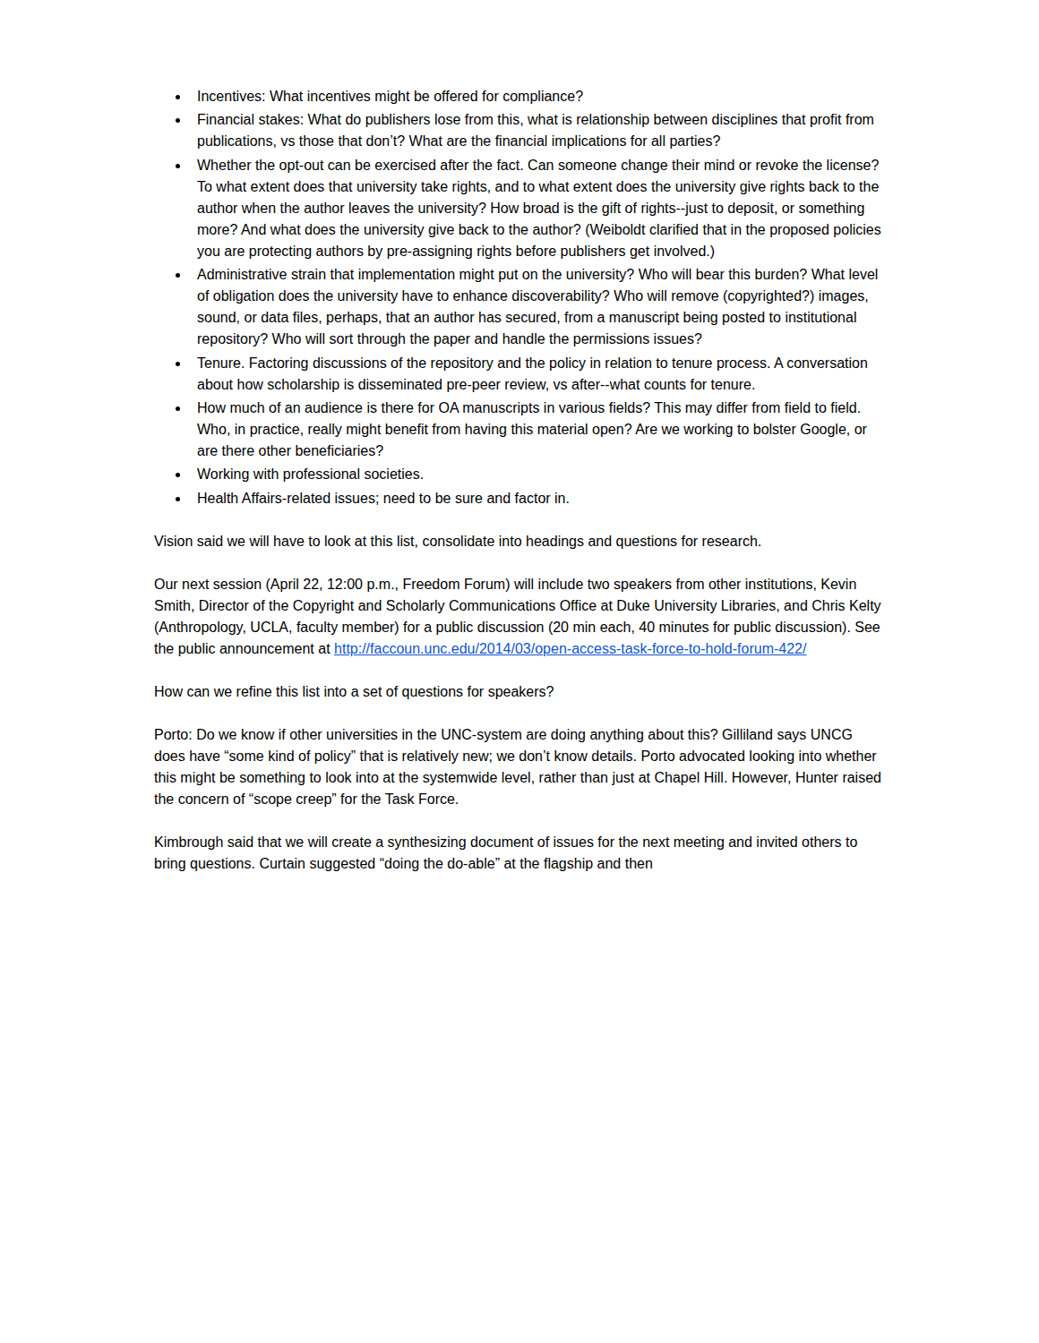Incentives: What incentives might be offered for compliance?
Financial stakes: What do publishers lose from this, what is relationship between disciplines that profit from publications, vs those that don’t? What are the financial implications for all parties?
Whether the opt-out can be exercised after the fact. Can someone change their mind or revoke the license? To what extent does that university take rights, and to what extent does the university give rights back to the author when the author leaves the university? How broad is the gift of rights--just to deposit, or something more? And what does the university give back to the author? (Weiboldt clarified that in the proposed policies you are protecting authors by pre-assigning rights before publishers get involved.)
Administrative strain that implementation might put on the university? Who will bear this burden? What level of obligation does the university have to enhance discoverability? Who will remove (copyrighted?) images, sound, or data files, perhaps, that an author has secured, from a manuscript being posted to institutional repository? Who will sort through the paper and handle the permissions issues?
Tenure. Factoring discussions of the repository and the policy in relation to tenure process. A conversation about how scholarship is disseminated pre-peer review, vs after--what counts for tenure.
How much of an audience is there for OA manuscripts in various fields? This may differ from field to field. Who, in practice, really might benefit from having this material open? Are we working to bolster Google, or are there other beneficiaries?
Working with professional societies.
Health Affairs-related issues; need to be sure and factor in.
Vision said we will have to look at this list, consolidate into headings and questions for research.
Our next session (April 22, 12:00 p.m., Freedom Forum) will include two speakers from other institutions, Kevin Smith, Director of the Copyright and Scholarly Communications Office at Duke University Libraries, and Chris Kelty (Anthropology, UCLA, faculty member) for a public discussion (20 min each, 40 minutes for public discussion). See the public announcement at http://faccoun.unc.edu/2014/03/open-access-task-force-to-hold-forum-422/
How can we refine this list into a set of questions for speakers?
Porto: Do we know if other universities in the UNC-system are doing anything about this? Gilliland says UNCG does have “some kind of policy” that is relatively new; we don’t know details. Porto advocated looking into whether this might be something to look into at the systemwide level, rather than just at Chapel Hill. However, Hunter raised the concern of “scope creep” for the Task Force.
Kimbrough said that we will create a synthesizing document of issues for the next meeting and invited others to bring questions. Curtain suggested “doing the do-able” at the flagship and then